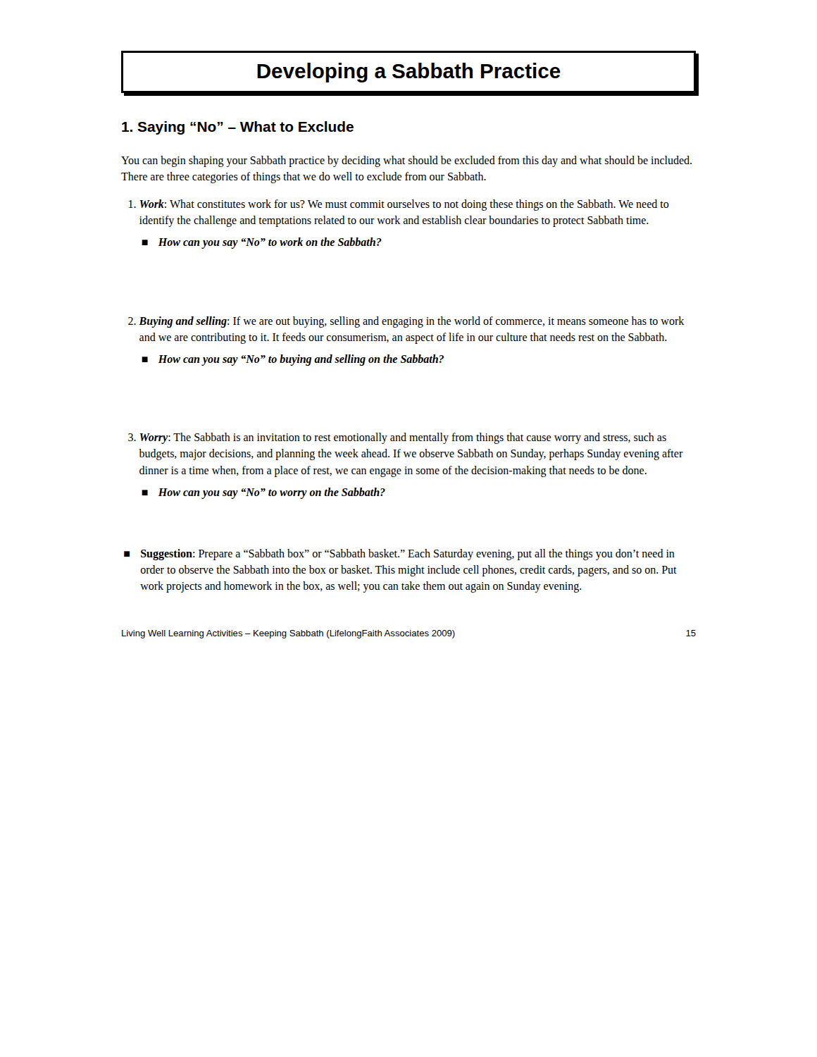Developing a Sabbath Practice
1. Saying “No” – What to Exclude
You can begin shaping your Sabbath practice by deciding what should be excluded from this day and what should be included. There are three categories of things that we do well to exclude from our Sabbath.
Work: What constitutes work for us? We must commit ourselves to not doing these things on the Sabbath. We need to identify the challenge and temptations related to our work and establish clear boundaries to protect Sabbath time.
How can you say “No” to work on the Sabbath?
Buying and selling: If we are out buying, selling and engaging in the world of commerce, it means someone has to work and we are contributing to it. It feeds our consumerism, an aspect of life in our culture that needs rest on the Sabbath.
How can you say “No” to buying and selling on the Sabbath?
Worry: The Sabbath is an invitation to rest emotionally and mentally from things that cause worry and stress, such as budgets, major decisions, and planning the week ahead. If we observe Sabbath on Sunday, perhaps Sunday evening after dinner is a time when, from a place of rest, we can engage in some of the decision-making that needs to be done.
How can you say “No” to worry on the Sabbath?
Suggestion: Prepare a “Sabbath box” or “Sabbath basket.” Each Saturday evening, put all the things you don’t need in order to observe the Sabbath into the box or basket. This might include cell phones, credit cards, pagers, and so on. Put work projects and homework in the box, as well; you can take them out again on Sunday evening.
Living Well Learning Activities – Keeping Sabbath (LifelongFaith Associates 2009) 15